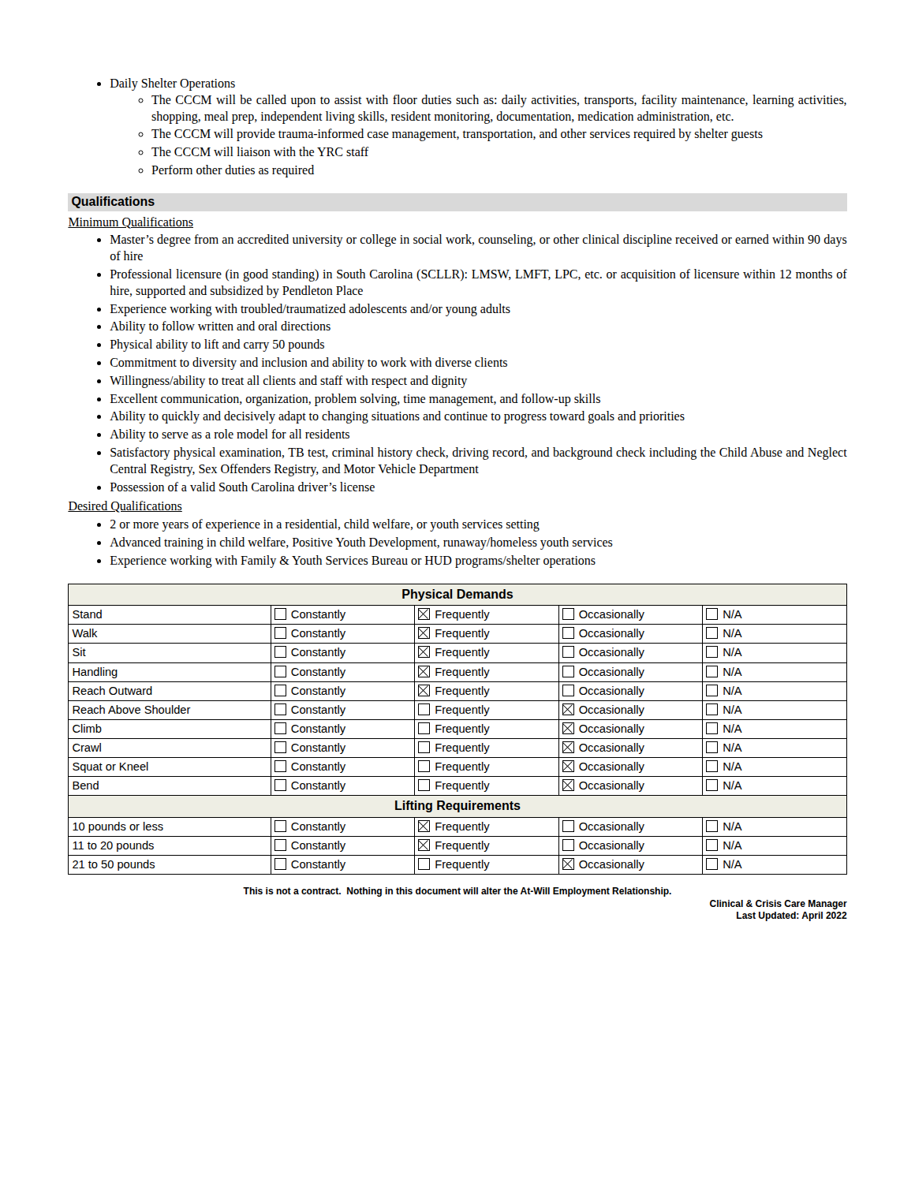Daily Shelter Operations
The CCCM will be called upon to assist with floor duties such as: daily activities, transports, facility maintenance, learning activities, shopping, meal prep, independent living skills, resident monitoring, documentation, medication administration, etc.
The CCCM will provide trauma-informed case management, transportation, and other services required by shelter guests
The CCCM will liaison with the YRC staff
Perform other duties as required
Qualifications
Minimum Qualifications
Master’s degree from an accredited university or college in social work, counseling, or other clinical discipline received or earned within 90 days of hire
Professional licensure (in good standing) in South Carolina (SCLLR): LMSW, LMFT, LPC, etc. or acquisition of licensure within 12 months of hire, supported and subsidized by Pendleton Place
Experience working with troubled/traumatized adolescents and/or young adults
Ability to follow written and oral directions
Physical ability to lift and carry 50 pounds
Commitment to diversity and inclusion and ability to work with diverse clients
Willingness/ability to treat all clients and staff with respect and dignity
Excellent communication, organization, problem solving, time management, and follow-up skills
Ability to quickly and decisively adapt to changing situations and continue to progress toward goals and priorities
Ability to serve as a role model for all residents
Satisfactory physical examination, TB test, criminal history check, driving record, and background check including the Child Abuse and Neglect Central Registry, Sex Offenders Registry, and Motor Vehicle Department
Possession of a valid South Carolina driver’s license
Desired Qualifications
2 or more years of experience in a residential, child welfare, or youth services setting
Advanced training in child welfare, Positive Youth Development, runaway/homeless youth services
Experience working with Family & Youth Services Bureau or HUD programs/shelter operations
| Physical Demands |
| --- |
| Stand | Constantly | Frequently | Occasionally | N/A |
| Walk | Constantly | Frequently | Occasionally | N/A |
| Sit | Constantly | Frequently | Occasionally | N/A |
| Handling | Constantly | Frequently | Occasionally | N/A |
| Reach Outward | Constantly | Frequently | Occasionally | N/A |
| Reach Above Shoulder | Constantly | Frequently | Occasionally | N/A |
| Climb | Constantly | Frequently | Occasionally | N/A |
| Crawl | Constantly | Frequently | Occasionally | N/A |
| Squat or Kneel | Constantly | Frequently | Occasionally | N/A |
| Bend | Constantly | Frequently | Occasionally | N/A |
| Lifting Requirements |
| 10 pounds or less | Constantly | Frequently | Occasionally | N/A |
| 11 to 20 pounds | Constantly | Frequently | Occasionally | N/A |
| 21 to 50 pounds | Constantly | Frequently | Occasionally | N/A |
This is not a contract. Nothing in this document will alter the At-Will Employment Relationship.
Clinical & Crisis Care Manager
Last Updated: April 2022